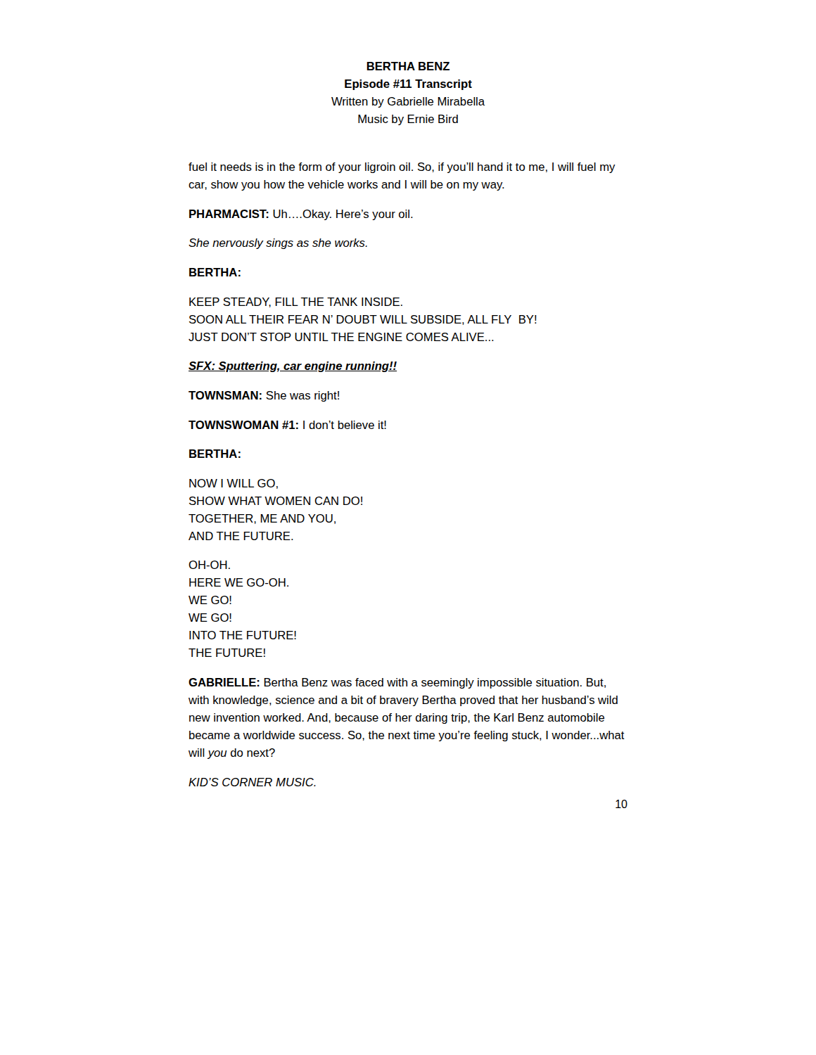BERTHA BENZ
Episode #11 Transcript
Written by Gabrielle Mirabella
Music by Ernie Bird
fuel it needs is in the form of your ligroin oil. So, if you’ll hand it to me, I will fuel my car, show you how the vehicle works and I will be on my way.
PHARMACIST: Uh….Okay. Here’s your oil.
She nervously sings as she works.
BERTHA:
KEEP STEADY, FILL THE TANK INSIDE. SOON ALL THEIR FEAR N’ DOUBT WILL SUBSIDE, ALL FLY BY! JUST DON’T STOP UNTIL THE ENGINE COMES ALIVE...
SFX: Sputtering, car engine running!!
TOWNSMAN: She was right!
TOWNSWOMAN #1: I don’t believe it!
BERTHA:
NOW I WILL GO, SHOW WHAT WOMEN CAN DO! TOGETHER, ME AND YOU, AND THE FUTURE. OH-OH. HERE WE GO-OH. WE GO! WE GO! INTO THE FUTURE! THE FUTURE!
GABRIELLE: Bertha Benz was faced with a seemingly impossible situation. But, with knowledge, science and a bit of bravery Bertha proved that her husband’s wild new invention worked. And, because of her daring trip, the Karl Benz automobile became a worldwide success. So, the next time you’re feeling stuck, I wonder...what will you do next?
KID’S CORNER MUSIC.
10